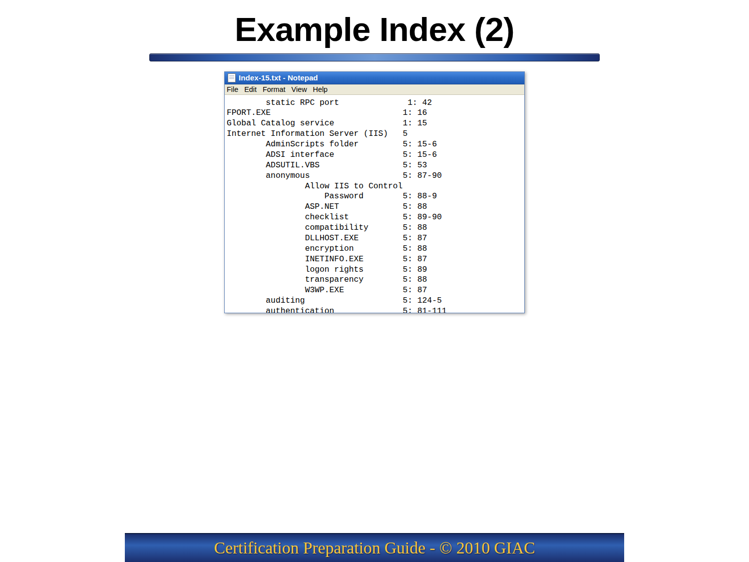Example Index (2)
Index-15.txt - Notepad
File Edit Format View Help
        static RPC port              1: 42
FPORT.EXE                           1: 16
Global Catalog service              1: 15
Internet Information Server (IIS)   5
        AdminScripts folder         5: 15-6
        ADSI interface              5: 15-6
        ADSUTIL.VBS                 5: 53
        anonymous                   5: 87-90
                Allow IIS to Control
                    Password        5: 88-9
                ASP.NET             5: 88
                checklist           5: 89-90
                compatibility       5: 88
                DLLHOST.EXE         5: 87
                encryption          5: 88
                INETINFO.EXE        5: 87
                logon rights        5: 89
                transparency        5: 88
                W3WP.EXE            5: 87
        auditing                    5: 124-5
        authentication              5: 81-111
                application layer   5: 83
                impersonation       5: 5-6
                importance of       5: 82
                logon type          5: 85-6
                methods             5: 81-6
                        multiple    5: 82-3
                performance         5: 84-5
Certification Preparation Guide - © 2010 GIAC